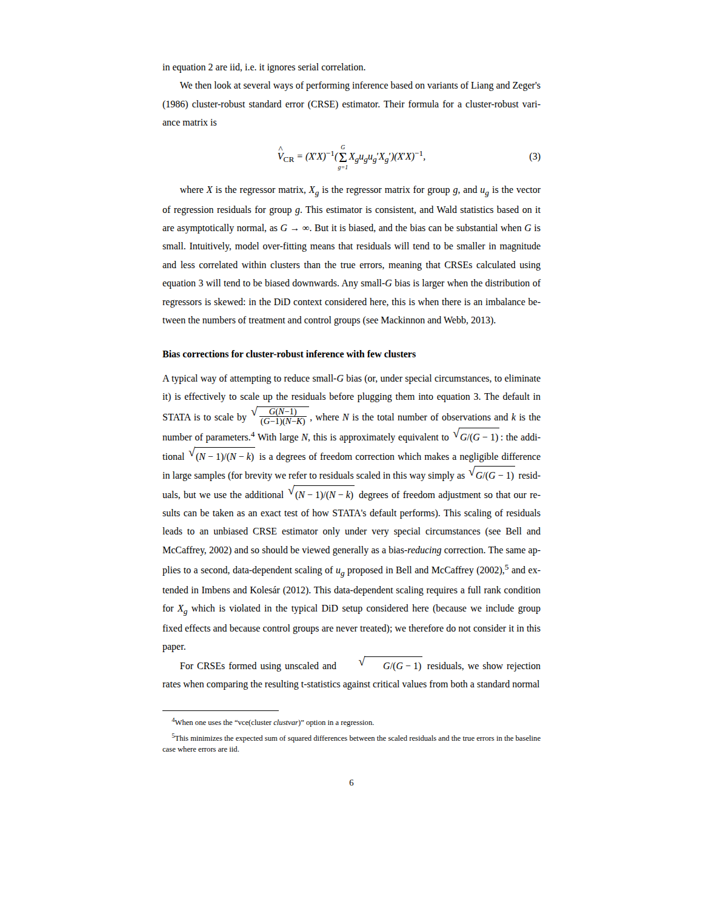in equation 2 are iid, i.e. it ignores serial correlation.
We then look at several ways of performing inference based on variants of Liang and Zeger's (1986) cluster-robust standard error (CRSE) estimator. Their formula for a cluster-robust variance matrix is
VCR = (X′X)−1(GΣg=1 Xgugug′Xg′)(X′X)−1, (3)
where X is the regressor matrix, Xg is the regressor matrix for group g, and ug is the vector of regression residuals for group g. This estimator is consistent, and Wald statistics based on it are asymptotically normal, as G → ∞. But it is biased, and the bias can be substantial when G is small. Intuitively, model over-fitting means that residuals will tend to be smaller in magnitude and less correlated within clusters than the true errors, meaning that CRSEs calculated using equation 3 will tend to be biased downwards. Any small-G bias is larger when the distribution of regressors is skewed: in the DiD context considered here, this is when there is an imbalance between the numbers of treatment and control groups (see Mackinnon and Webb, 2013).
Bias corrections for cluster-robust inference with few clusters
A typical way of attempting to reduce small-G bias (or, under special circumstances, to eliminate it) is effectively to scale up the residuals before plugging them into equation 3. The default in STATA is to scale by G(N−1)(G−1)(N−K), where N is the total number of observations and k is the number of parameters.4 With large N, this is approximately equivalent to G/(G − 1): the additional (N − 1)/(N − k) is a degrees of freedom correction which makes a negligible difference in large samples (for brevity we refer to residuals scaled in this way simply as G/(G − 1) residuals, but we use the additional (N − 1)/(N − k) degrees of freedom adjustment so that our results can be taken as an exact test of how STATA's default performs). This scaling of residuals leads to an unbiased CRSE estimator only under very special circumstances (see Bell and McCaffrey, 2002) and so should be viewed generally as a bias-reducing correction. The same applies to a second, data-dependent scaling of ug proposed in Bell and McCaffrey (2002),5 and extended in Imbens and Kolesár (2012). This data-dependent scaling requires a full rank condition for Xg which is violated in the typical DiD setup considered here (because we include group fixed effects and because control groups are never treated); we therefore do not consider it in this paper.
For CRSEs formed using unscaled and G/(G − 1) residuals, we show rejection rates when comparing the resulting t-statistics against critical values from both a standard normal
4When one uses the “vce(cluster clustvar)” option in a regression.
5This minimizes the expected sum of squared differences between the scaled residuals and the true errors in the baseline case where errors are iid.
6